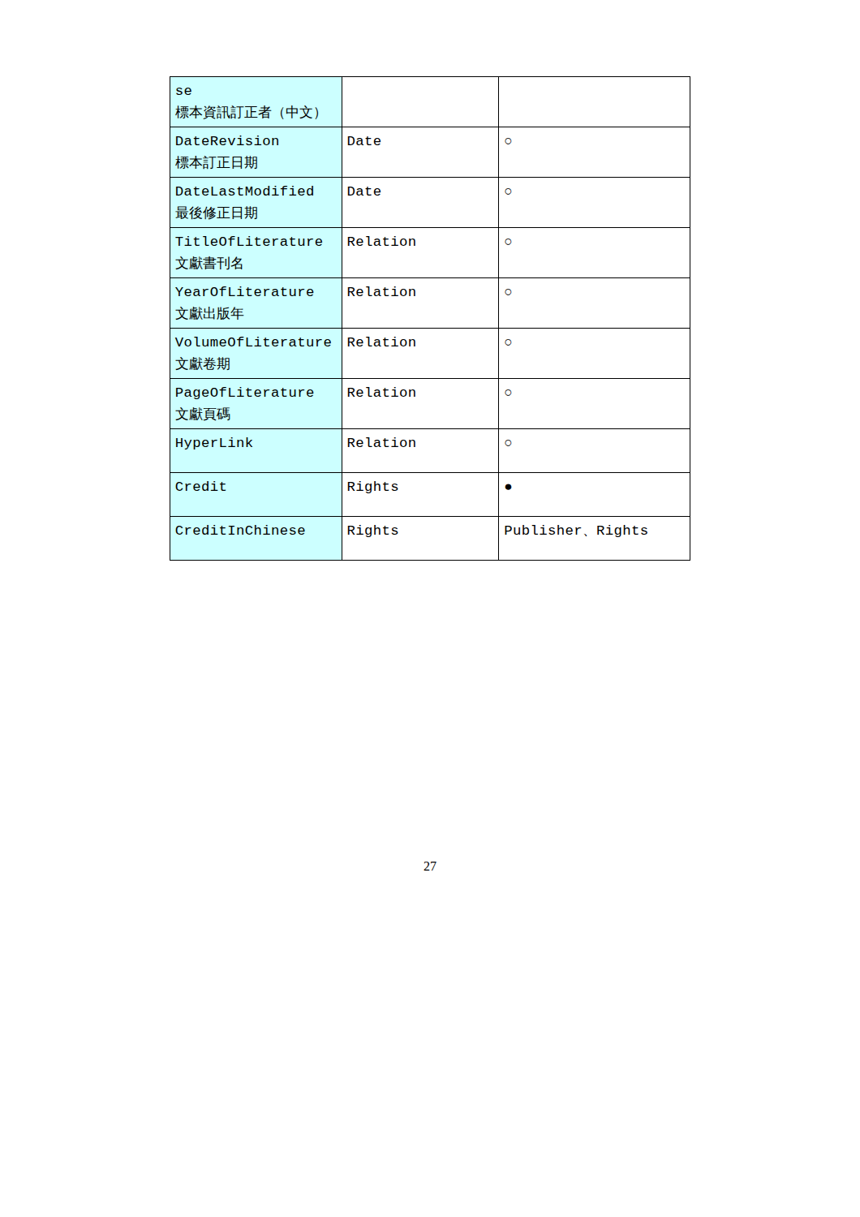| se 標本資訊訂正者（中文） | | |
| DateRevision 標本訂正日期 | Date | ○ |
| DateLastModified 最後修正日期 | Date | ○ |
| TitleOfLiterature 文獻書刊名 | Relation | ○ |
| YearOfLiterature 文獻出版年 | Relation | ○ |
| VolumeOfLiterature 文獻卷期 | Relation | ○ |
| PageOfLiterature 文獻頁碼 | Relation | ○ |
| HyperLink | Relation | ○ |
| Credit | Rights | ● |
| CreditInChinese | Rights | Publisher 、 Rights |
27